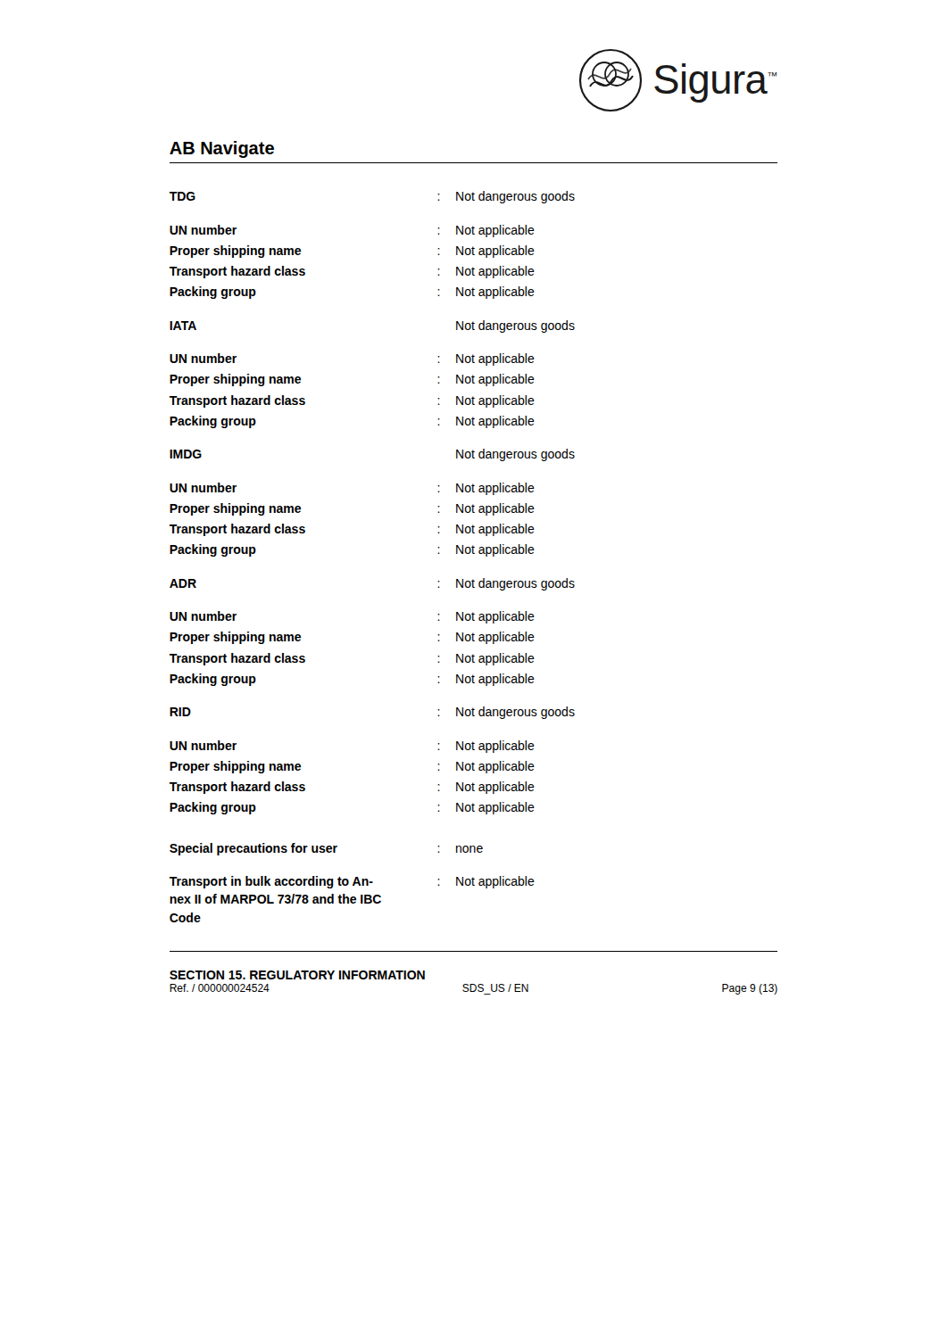Sigura™
AB Navigate
| TDG | : | Not dangerous goods |
| UN number | : | Not applicable |
| Proper shipping name | : | Not applicable |
| Transport hazard class | : | Not applicable |
| Packing group | : | Not applicable |
| IATA | | Not dangerous goods |
| UN number | : | Not applicable |
| Proper shipping name | : | Not applicable |
| Transport hazard class | : | Not applicable |
| Packing group | : | Not applicable |
| IMDG | | Not dangerous goods |
| UN number | : | Not applicable |
| Proper shipping name | : | Not applicable |
| Transport hazard class | : | Not applicable |
| Packing group | : | Not applicable |
| ADR | : | Not dangerous goods |
| UN number | : | Not applicable |
| Proper shipping name | : | Not applicable |
| Transport hazard class | : | Not applicable |
| Packing group | : | Not applicable |
| RID | : | Not dangerous goods |
| UN number | : | Not applicable |
| Proper shipping name | : | Not applicable |
| Transport hazard class | : | Not applicable |
| Packing group | : | Not applicable |
| Special precautions for user | : | none |
| Transport in bulk according to An- nex II of MARPOL 73/78 and the IBC Code | : | Not applicable |
SECTION 15. REGULATORY INFORMATION
Ref. / 000000024524
SDS_US / EN
Page 9 (13)